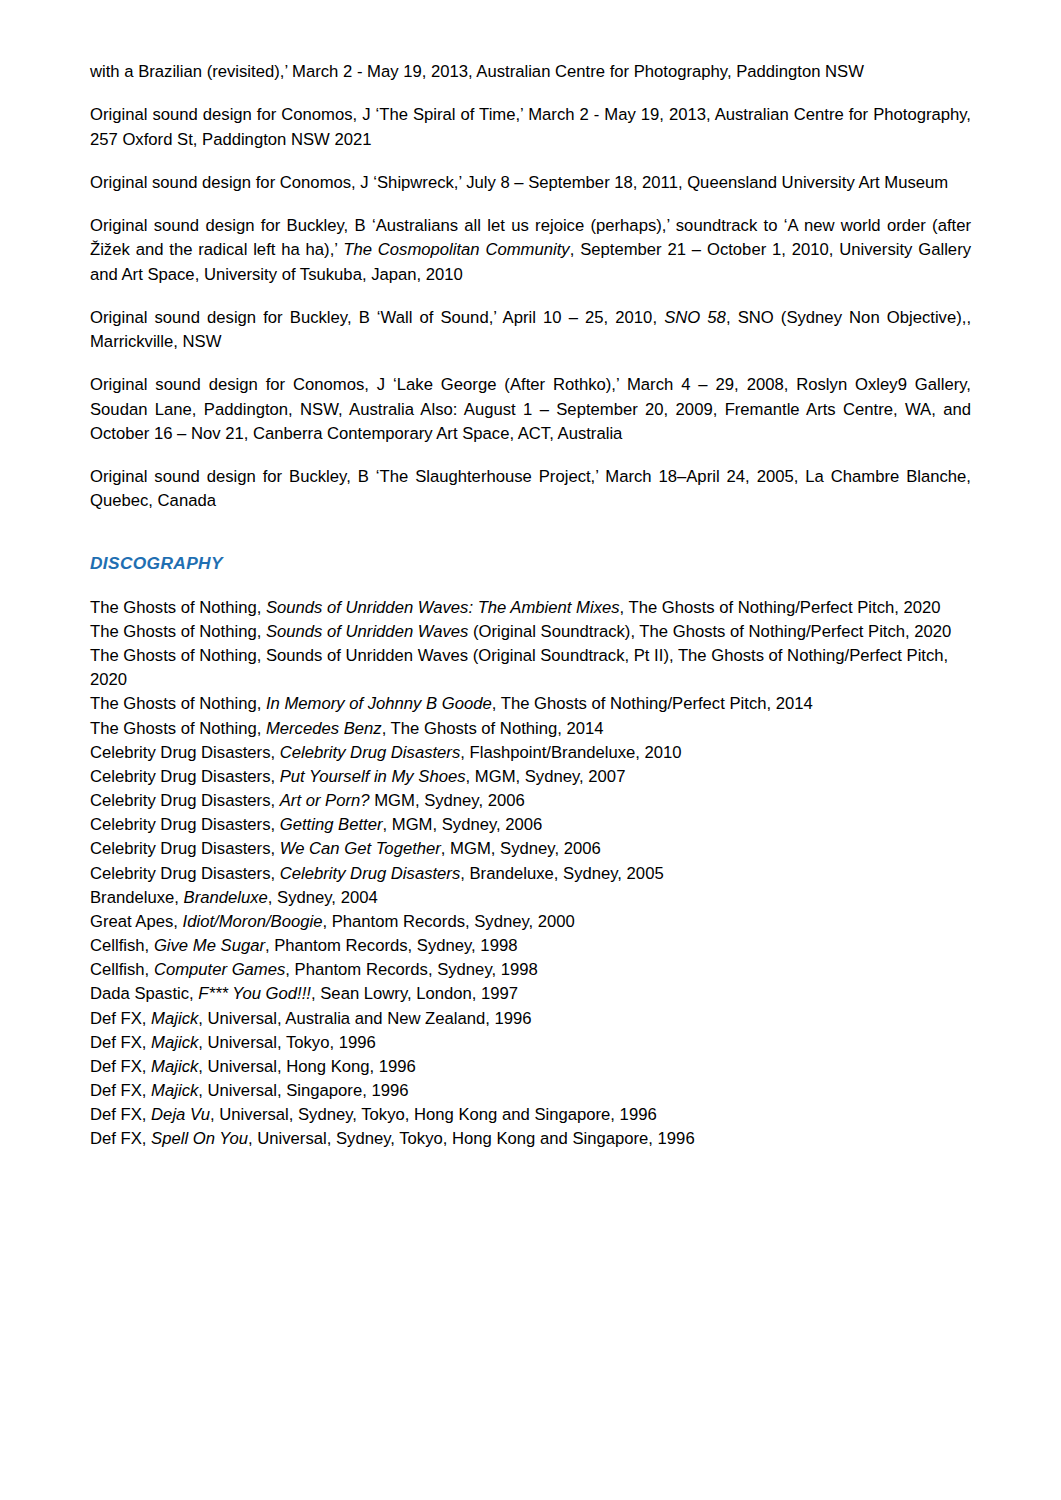with a Brazilian (revisited),’ March 2 - May 19, 2013, Australian Centre for Photography, Paddington NSW
Original sound design for Conomos, J ‘The Spiral of Time,’ March 2 - May 19, 2013, Australian Centre for Photography, 257 Oxford St, Paddington NSW 2021
Original sound design for Conomos, J ‘Shipwreck,’ July 8 – September 18, 2011, Queensland University Art Museum
Original sound design for Buckley, B ‘Australians all let us rejoice (perhaps),’ soundtrack to ‘A new world order (after Žižek and the radical left ha ha),’ The Cosmopolitan Community, September 21 – October 1, 2010, University Gallery and Art Space, University of Tsukuba, Japan, 2010
Original sound design for Buckley, B ‘Wall of Sound,’ April 10 – 25, 2010, SNO 58, SNO (Sydney Non Objective),, Marrickville, NSW
Original sound design for Conomos, J ‘Lake George (After Rothko),’ March 4 – 29, 2008, Roslyn Oxley9 Gallery, Soudan Lane, Paddington, NSW, Australia Also: August 1 – September 20, 2009, Fremantle Arts Centre, WA, and October 16 – Nov 21, Canberra Contemporary Art Space, ACT, Australia
Original sound design for Buckley, B ‘The Slaughterhouse Project,’ March 18–April 24, 2005, La Chambre Blanche, Quebec, Canada
DISCOGRAPHY
The Ghosts of Nothing, Sounds of Unridden Waves: The Ambient Mixes, The Ghosts of Nothing/Perfect Pitch, 2020
The Ghosts of Nothing, Sounds of Unridden Waves (Original Soundtrack), The Ghosts of Nothing/Perfect Pitch, 2020
The Ghosts of Nothing, Sounds of Unridden Waves (Original Soundtrack, Pt II), The Ghosts of Nothing/Perfect Pitch, 2020
The Ghosts of Nothing, In Memory of Johnny B Goode, The Ghosts of Nothing/Perfect Pitch, 2014
The Ghosts of Nothing, Mercedes Benz, The Ghosts of Nothing, 2014
Celebrity Drug Disasters, Celebrity Drug Disasters, Flashpoint/Brandeluxe, 2010
Celebrity Drug Disasters, Put Yourself in My Shoes, MGM, Sydney, 2007
Celebrity Drug Disasters, Art or Porn? MGM, Sydney, 2006
Celebrity Drug Disasters, Getting Better, MGM, Sydney, 2006
Celebrity Drug Disasters, We Can Get Together, MGM, Sydney, 2006
Celebrity Drug Disasters, Celebrity Drug Disasters, Brandeluxe, Sydney, 2005
Brandeluxe, Brandeluxe, Sydney, 2004
Great Apes, Idiot/Moron/Boogie, Phantom Records, Sydney, 2000
Cellfish, Give Me Sugar, Phantom Records, Sydney, 1998
Cellfish, Computer Games, Phantom Records, Sydney, 1998
Dada Spastic, F*** You God!!!, Sean Lowry, London, 1997
Def FX, Majick, Universal, Australia and New Zealand, 1996
Def FX, Majick, Universal, Tokyo, 1996
Def FX, Majick, Universal, Hong Kong, 1996
Def FX, Majick, Universal, Singapore, 1996
Def FX, Deja Vu, Universal, Sydney, Tokyo, Hong Kong and Singapore, 1996
Def FX, Spell On You, Universal, Sydney, Tokyo, Hong Kong and Singapore, 1996